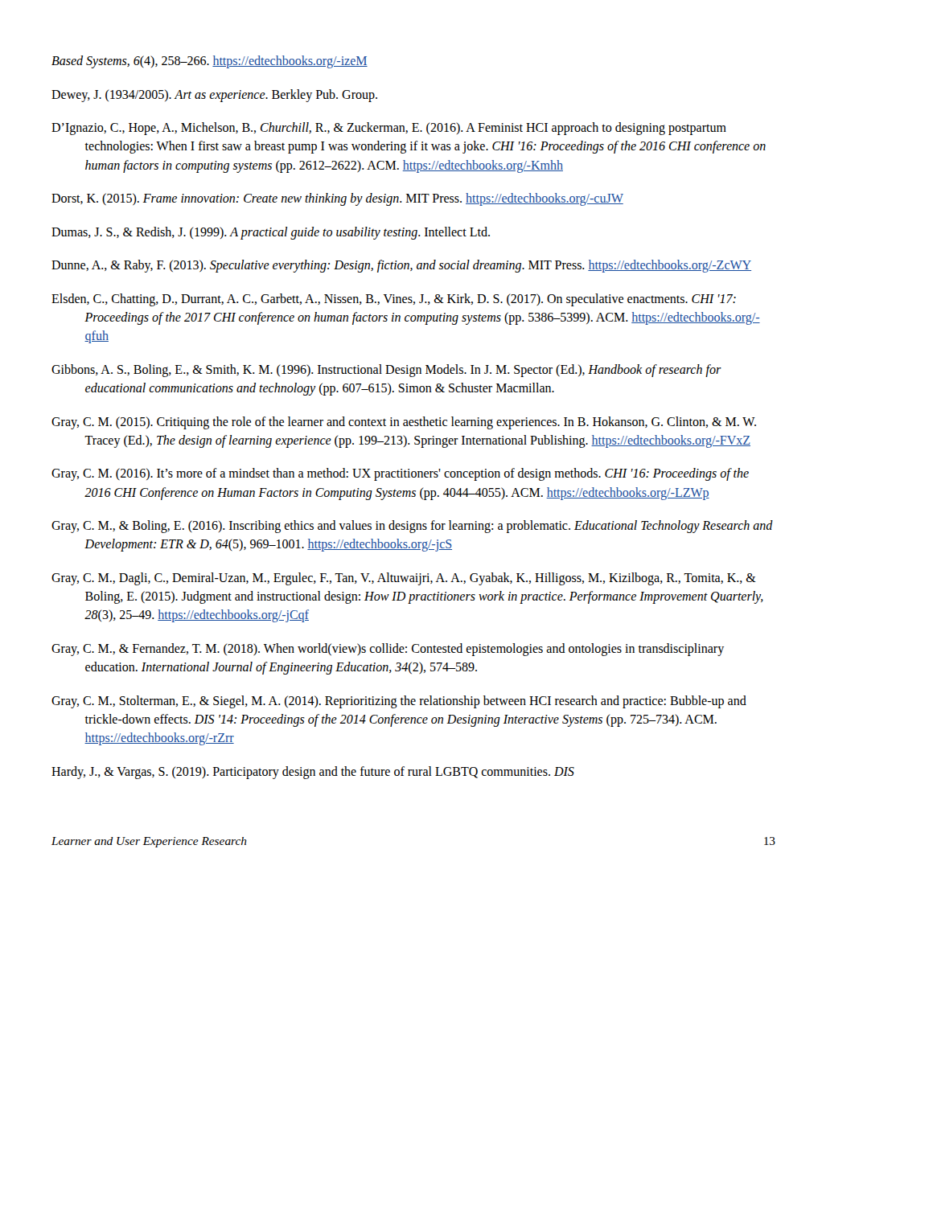Based Systems, 6(4), 258–266. https://edtechbooks.org/-izeM
Dewey, J. (1934/2005). Art as experience. Berkley Pub. Group.
D’Ignazio, C., Hope, A., Michelson, B., Churchill, R., & Zuckerman, E. (2016). A Feminist HCI approach to designing postpartum technologies: When I first saw a breast pump I was wondering if it was a joke. CHI '16: Proceedings of the 2016 CHI conference on human factors in computing systems (pp. 2612–2622). ACM. https://edtechbooks.org/-Kmhh
Dorst, K. (2015). Frame innovation: Create new thinking by design. MIT Press. https://edtechbooks.org/-cuJW
Dumas, J. S., & Redish, J. (1999). A practical guide to usability testing. Intellect Ltd.
Dunne, A., & Raby, F. (2013). Speculative everything: Design, fiction, and social dreaming. MIT Press. https://edtechbooks.org/-ZcWY
Elsden, C., Chatting, D., Durrant, A. C., Garbett, A., Nissen, B., Vines, J., & Kirk, D. S. (2017). On speculative enactments. CHI '17: Proceedings of the 2017 CHI conference on human factors in computing systems (pp. 5386–5399). ACM. https://edtechbooks.org/-qfuh
Gibbons, A. S., Boling, E., & Smith, K. M. (1996). Instructional Design Models. In J. M. Spector (Ed.), Handbook of research for educational communications and technology (pp. 607–615). Simon & Schuster Macmillan.
Gray, C. M. (2015). Critiquing the role of the learner and context in aesthetic learning experiences. In B. Hokanson, G. Clinton, & M. W. Tracey (Ed.), The design of learning experience (pp. 199–213). Springer International Publishing. https://edtechbooks.org/-FVxZ
Gray, C. M. (2016). It’s more of a mindset than a method: UX practitioners' conception of design methods. CHI '16: Proceedings of the 2016 CHI Conference on Human Factors in Computing Systems (pp. 4044–4055). ACM. https://edtechbooks.org/-LZWp
Gray, C. M., & Boling, E. (2016). Inscribing ethics and values in designs for learning: a problematic. Educational Technology Research and Development: ETR & D, 64(5), 969–1001. https://edtechbooks.org/-jcS
Gray, C. M., Dagli, C., Demiral-Uzan, M., Ergulec, F., Tan, V., Altuwaijri, A. A., Gyabak, K., Hilligoss, M., Kizilboga, R., Tomita, K., & Boling, E. (2015). Judgment and instructional design: How ID practitioners work in practice. Performance Improvement Quarterly, 28(3), 25–49. https://edtechbooks.org/-jCqf
Gray, C. M., & Fernandez, T. M. (2018). When world(view)s collide: Contested epistemologies and ontologies in transdisciplinary education. International Journal of Engineering Education, 34(2), 574–589.
Gray, C. M., Stolterman, E., & Siegel, M. A. (2014). Reprioritizing the relationship between HCI research and practice: Bubble-up and trickle-down effects. DIS '14: Proceedings of the 2014 Conference on Designing Interactive Systems (pp. 725–734). ACM. https://edtechbooks.org/-rZrr
Hardy, J., & Vargas, S. (2019). Participatory design and the future of rural LGBTQ communities. DIS
Learner and User Experience Research 13